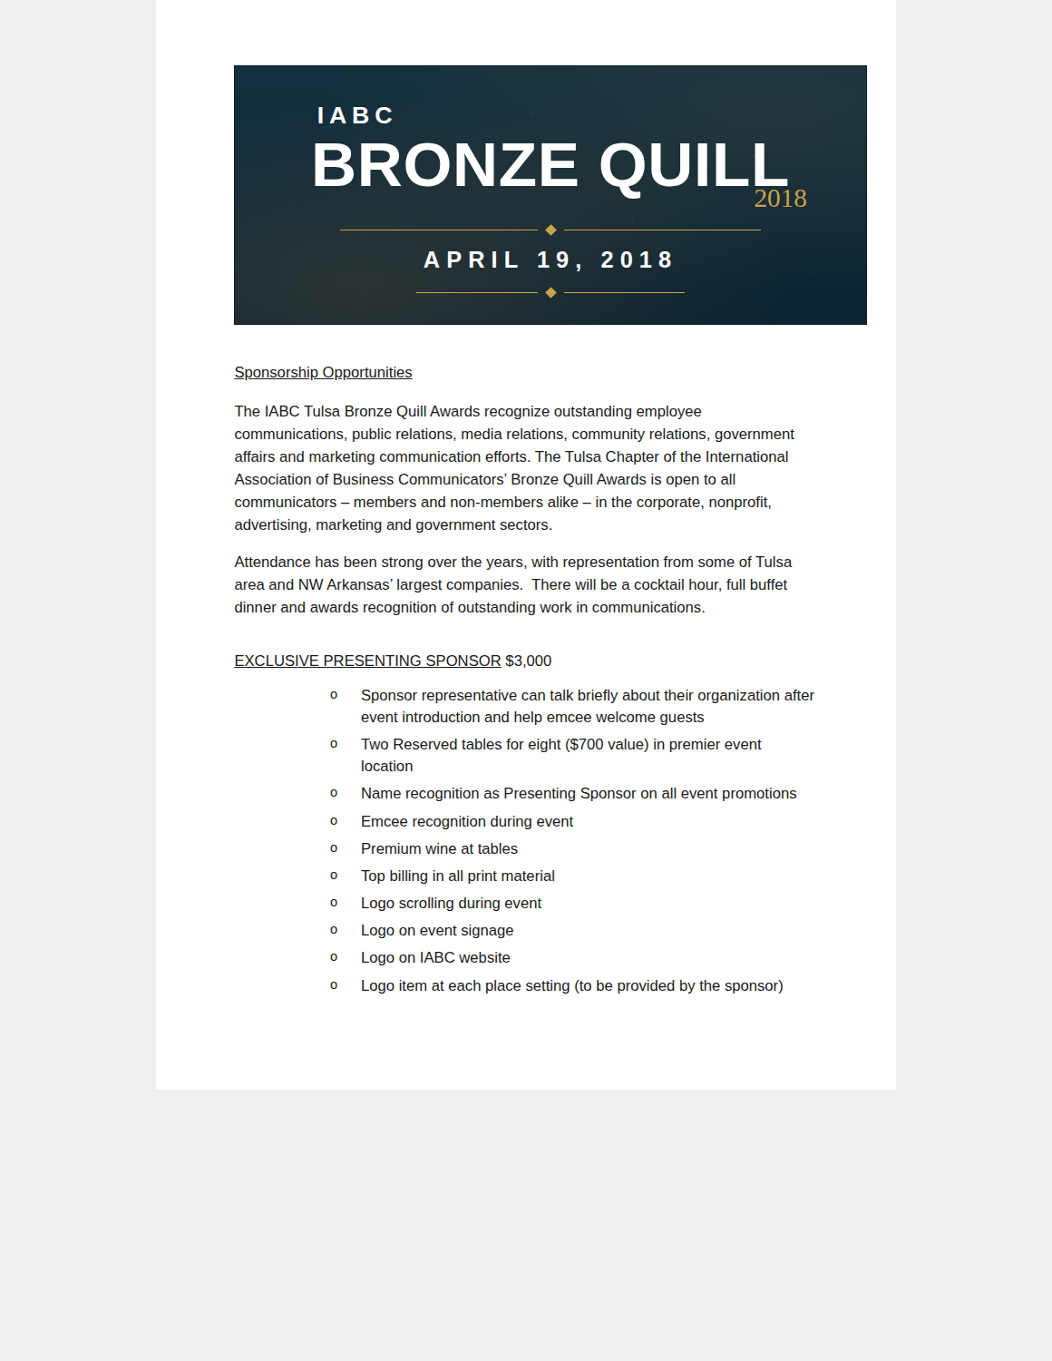IABC
BRONZE QUILL2018
APRIL 19, 2018
Sponsorship Opportunities
The IABC Tulsa Bronze Quill Awards recognize outstanding employee communications, public relations, media relations, community relations, government affairs and marketing communication efforts. The Tulsa Chapter of the International Association of Business Communicators’ Bronze Quill Awards is open to all communicators – members and non-members alike – in the corporate, nonprofit, advertising, marketing and government sectors.
Attendance has been strong over the years, with representation from some of Tulsa area and NW Arkansas’ largest companies. There will be a cocktail hour, full buffet dinner and awards recognition of outstanding work in communications.
Exclusive Presenting Sponsor $3,000
Sponsor representative can talk briefly about their organization after event introduction and help emcee welcome guests
Two Reserved tables for eight ($700 value) in premier event location
Name recognition as Presenting Sponsor on all event promotions
Emcee recognition during event
Premium wine at tables
Top billing in all print material
Logo scrolling during event
Logo on event signage
Logo on IABC website
Logo item at each place setting (to be provided by the sponsor)